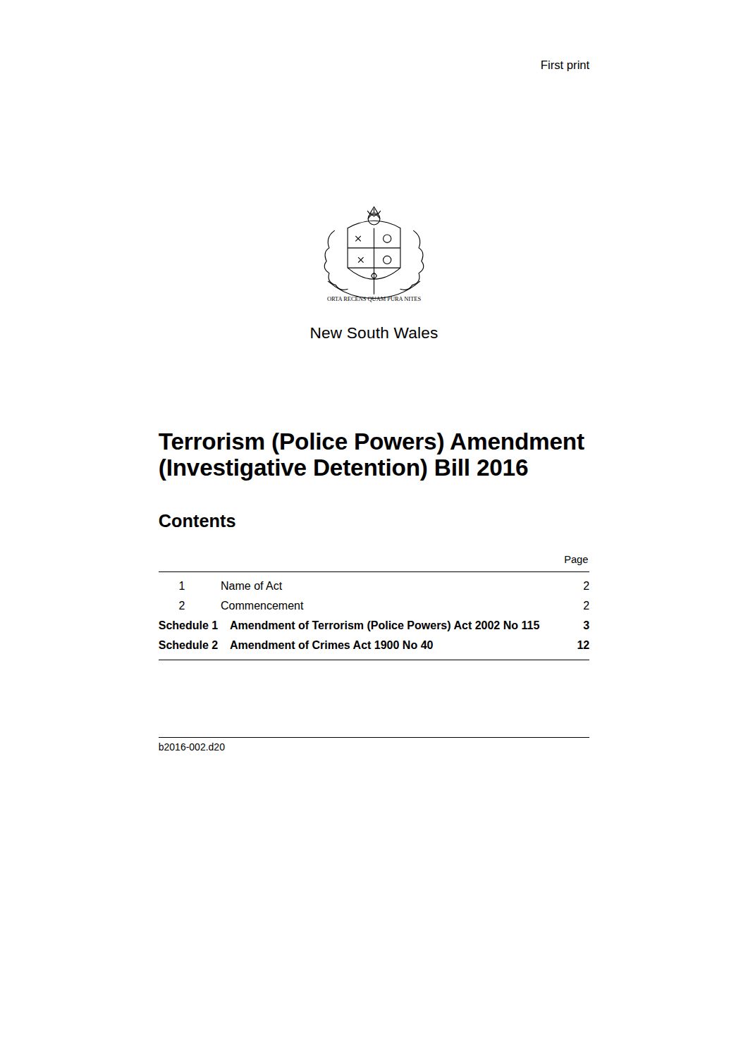First print
New South Wales
Terrorism (Police Powers) Amendment (Investigative Detention) Bill 2016
Contents
Page
| 1 | Name of Act | 2 |
| 2 | Commencement | 2 |
| Schedule 1 | Amendment of Terrorism (Police Powers) Act 2002 No 115 | 3 |
| Schedule 2 | Amendment of Crimes Act 1900 No 40 | 12 |
b2016-002.d20